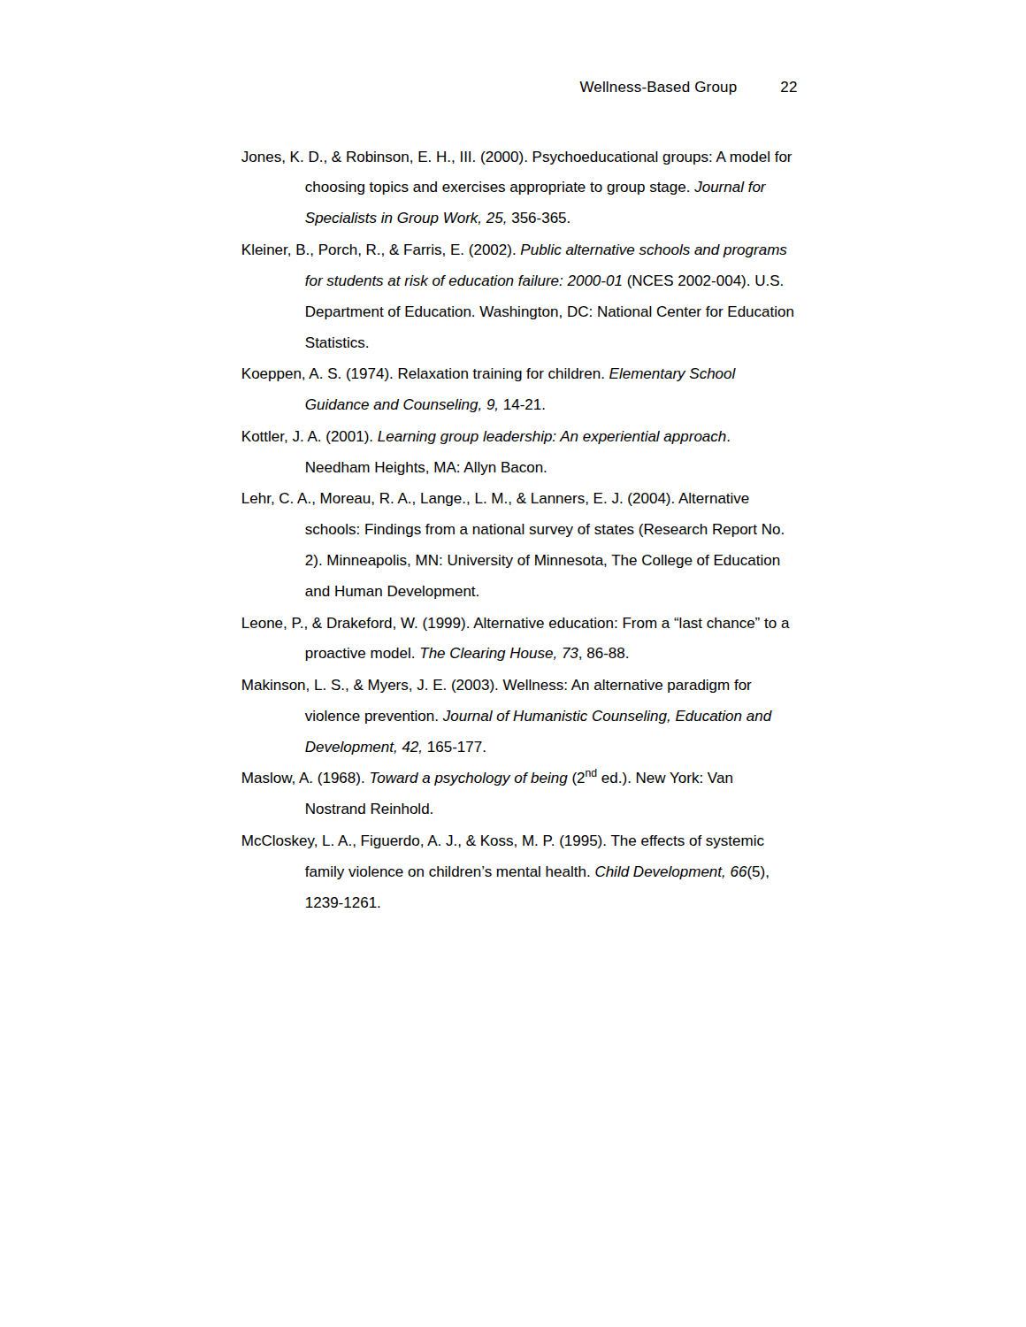Wellness-Based Group 22
Jones, K. D., & Robinson, E. H., III. (2000). Psychoeducational groups: A model for choosing topics and exercises appropriate to group stage. Journal for Specialists in Group Work, 25, 356-365.
Kleiner, B., Porch, R., & Farris, E. (2002). Public alternative schools and programs for students at risk of education failure: 2000-01 (NCES 2002-004). U.S. Department of Education. Washington, DC: National Center for Education Statistics.
Koeppen, A. S. (1974). Relaxation training for children. Elementary School Guidance and Counseling, 9, 14-21.
Kottler, J. A. (2001). Learning group leadership: An experiential approach. Needham Heights, MA: Allyn Bacon.
Lehr, C. A., Moreau, R. A., Lange., L. M., & Lanners, E. J. (2004). Alternative schools: Findings from a national survey of states (Research Report No. 2). Minneapolis, MN: University of Minnesota, The College of Education and Human Development.
Leone, P., & Drakeford, W. (1999). Alternative education: From a “last chance” to a proactive model. The Clearing House, 73, 86-88.
Makinson, L. S., & Myers, J. E. (2003). Wellness: An alternative paradigm for violence prevention. Journal of Humanistic Counseling, Education and Development, 42, 165-177.
Maslow, A. (1968). Toward a psychology of being (2nd ed.). New York: Van Nostrand Reinhold.
McCloskey, L. A., Figuerdo, A. J., & Koss, M. P. (1995). The effects of systemic family violence on children’s mental health. Child Development, 66(5), 1239-1261.